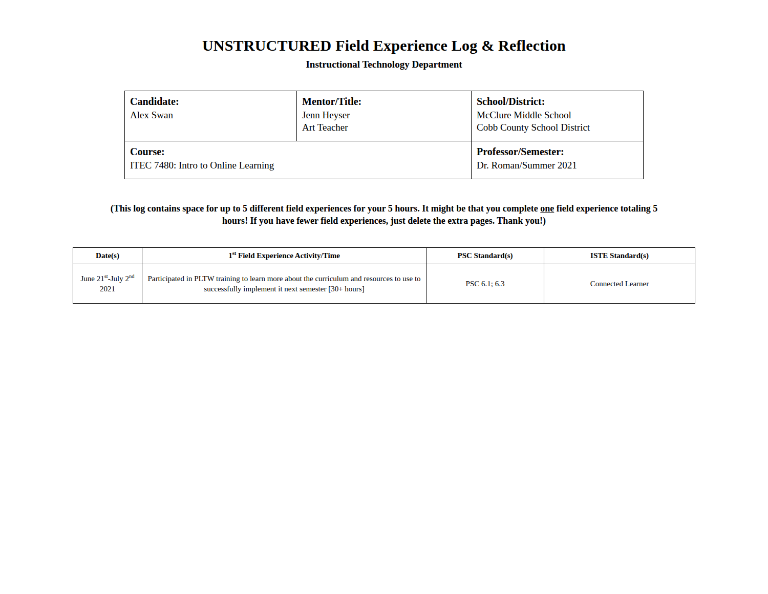UNSTRUCTURED Field Experience Log & Reflection
Instructional Technology Department
| Candidate: Alex Swan | Mentor/Title: Jenn Heyser Art Teacher | School/District: McClure Middle School Cobb County School District |
| Course: ITEC 7480: Intro to Online Learning | Professor/Semester: Dr. Roman/Summer 2021 |
(This log contains space for up to 5 different field experiences for your 5 hours. It might be that you complete one field experience totaling 5 hours! If you have fewer field experiences, just delete the extra pages. Thank you!)
| Date(s) | 1 st Field Experience Activity/Time | PSC Standard(s) | ISTE Standard(s) |
| --- | --- | --- | --- |
| June 21 st -July 2 nd 2021 | Participated in PLTW training to learn more about the curriculum and resources to use to successfully implement it next semester [30+ hours] | PSC 6.1; 6.3 | Connected Learner |